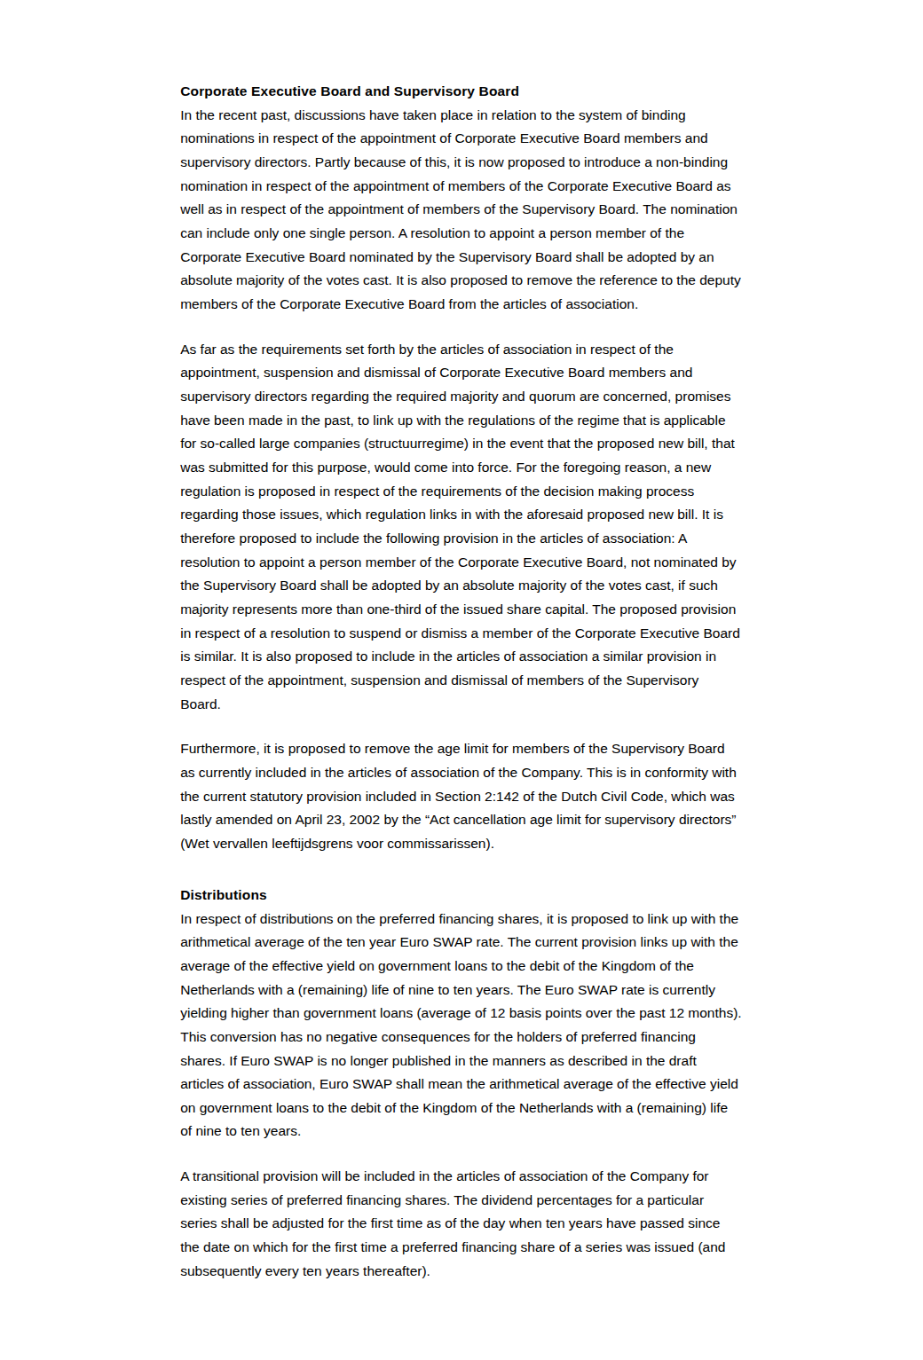Corporate Executive Board and Supervisory Board
In the recent past, discussions have taken place in relation to the system of binding nominations in respect of the appointment of Corporate Executive Board members and supervisory directors. Partly because of this, it is now proposed to introduce a non-binding nomination in respect of the appointment of members of the Corporate Executive Board as well as in respect of the appointment of members of the Supervisory Board. The nomination can include only one single person. A resolution to appoint a person member of the Corporate Executive Board nominated by the Supervisory Board shall be adopted by an absolute majority of the votes cast. It is also proposed to remove the reference to the deputy members of the Corporate Executive Board from the articles of association.
As far as the requirements set forth by the articles of association in respect of the appointment, suspension and dismissal of Corporate Executive Board members and supervisory directors regarding the required majority and quorum are concerned, promises have been made in the past, to link up with the regulations of the regime that is applicable for so-called large companies (structuurregime) in the event that the proposed new bill, that was submitted for this purpose, would come into force. For the foregoing reason, a new regulation is proposed in respect of the requirements of the decision making process regarding those issues, which regulation links in with the aforesaid proposed new bill. It is therefore proposed to include the following provision in the articles of association: A resolution to appoint a person member of the Corporate Executive Board, not nominated by the Supervisory Board shall be adopted by an absolute majority of the votes cast, if such majority represents more than one-third of the issued share capital. The proposed provision in respect of a resolution to suspend or dismiss a member of the Corporate Executive Board is similar. It is also proposed to include in the articles of association a similar provision in respect of the appointment, suspension and dismissal of members of the Supervisory Board.
Furthermore, it is proposed to remove the age limit for members of the Supervisory Board as currently included in the articles of association of the Company. This is in conformity with the current statutory provision included in Section 2:142 of the Dutch Civil Code, which was lastly amended on April 23, 2002 by the “Act cancellation age limit for supervisory directors” (Wet vervallen leeftijdsgrens voor commissarissen).
Distributions
In respect of distributions on the preferred financing shares, it is proposed to link up with the arithmetical average of the ten year Euro SWAP rate. The current provision links up with the average of the effective yield on government loans to the debit of the Kingdom of the Netherlands with a (remaining) life of nine to ten years. The Euro SWAP rate is currently yielding higher than government loans (average of 12 basis points over the past 12 months). This conversion has no negative consequences for the holders of preferred financing shares. If Euro SWAP is no longer published in the manners as described in the draft articles of association, Euro SWAP shall mean the arithmetical average of the effective yield on government loans to the debit of the Kingdom of the Netherlands with a (remaining) life of nine to ten years.
A transitional provision will be included in the articles of association of the Company for existing series of preferred financing shares. The dividend percentages for a particular series shall be adjusted for the first time as of the day when ten years have passed since the date on which for the first time a preferred financing share of a series was issued (and subsequently every ten years thereafter).